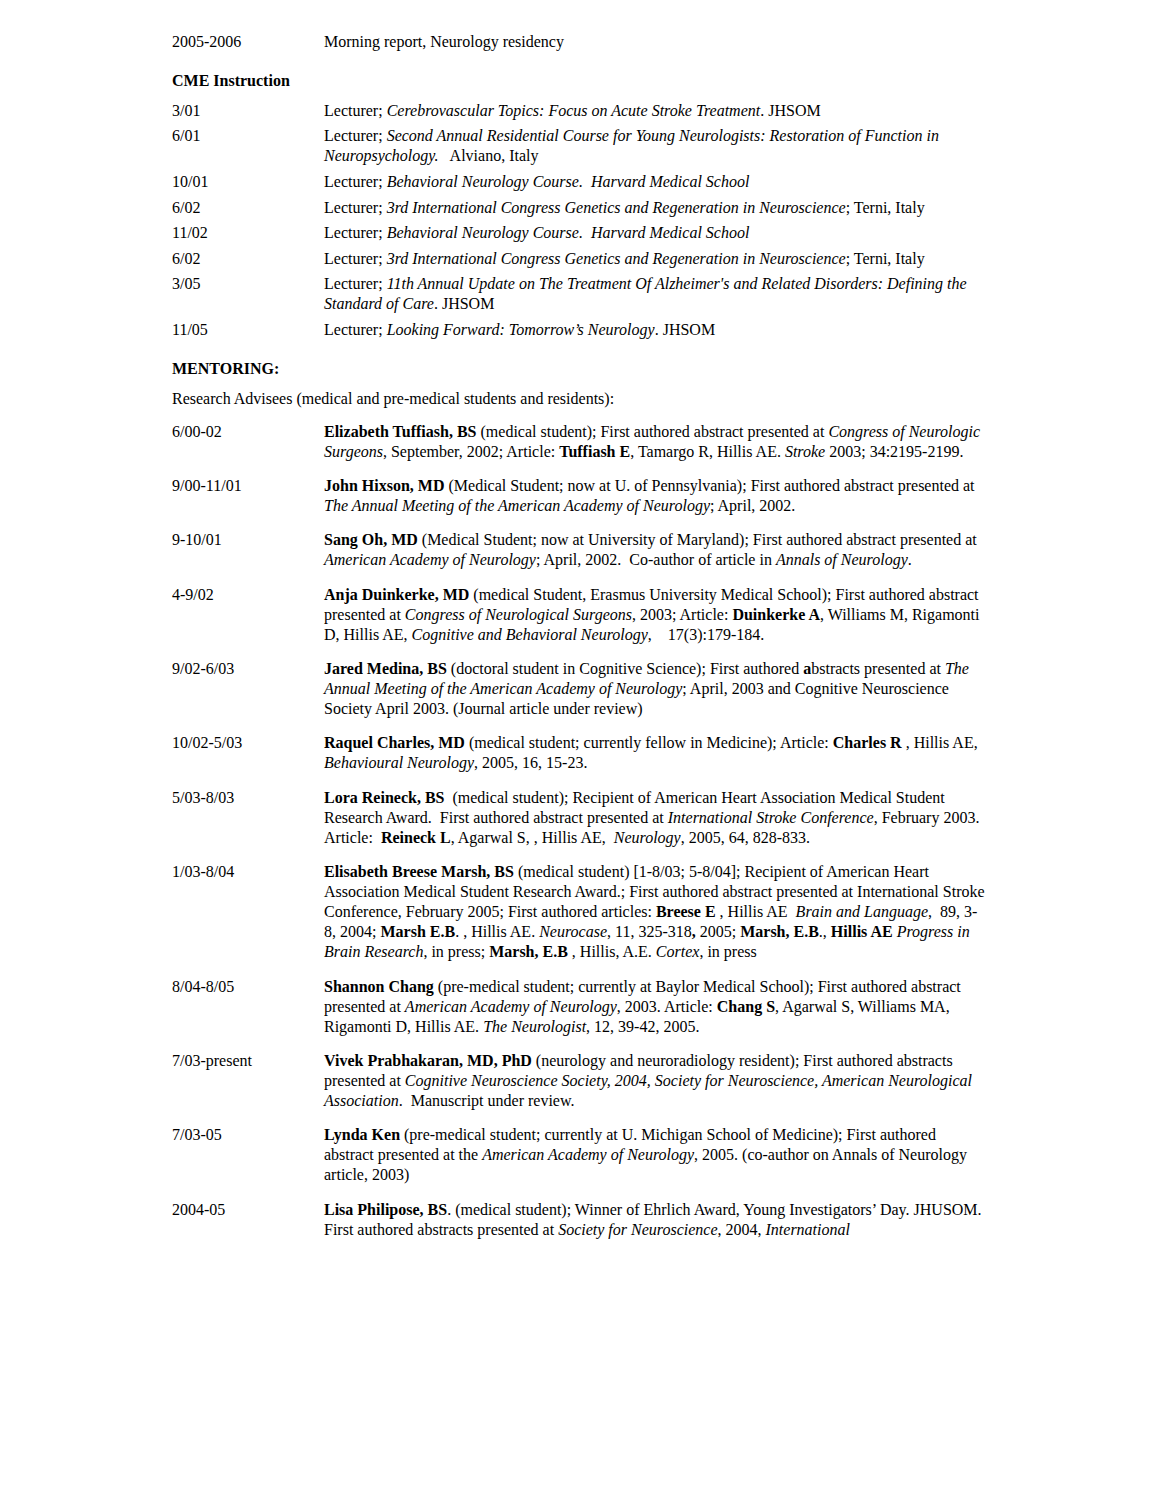2005-2006
Morning report, Neurology residency
CME Instruction
3/01
Lecturer; Cerebrovascular Topics: Focus on Acute Stroke Treatment. JHSOM
6/01
Lecturer; Second Annual Residential Course for Young Neurologists: Restoration of Function in Neuropsychology. Alviano, Italy
10/01
Lecturer; Behavioral Neurology Course. Harvard Medical School
6/02
Lecturer; 3rd International Congress Genetics and Regeneration in Neuroscience; Terni, Italy
11/02
Lecturer; Behavioral Neurology Course. Harvard Medical School
6/02
Lecturer; 3rd International Congress Genetics and Regeneration in Neuroscience; Terni, Italy
3/05
Lecturer; 11th Annual Update on The Treatment Of Alzheimer's and Related Disorders: Defining the Standard of Care. JHSOM
11/05
Lecturer; Looking Forward: Tomorrow’s Neurology. JHSOM
MENTORING:
Research Advisees (medical and pre-medical students and residents):
6/00-02
Elizabeth Tuffiash, BS (medical student); First authored abstract presented at Congress of Neurologic Surgeons, September, 2002; Article: Tuffiash E, Tamargo R, Hillis AE. Stroke 2003; 34:2195-2199.
9/00-11/01
John Hixson, MD (Medical Student; now at U. of Pennsylvania); First authored abstract presented at The Annual Meeting of the American Academy of Neurology; April, 2002.
9-10/01
Sang Oh, MD (Medical Student; now at University of Maryland); First authored abstract presented at American Academy of Neurology; April, 2002. Co-author of article in Annals of Neurology.
4-9/02
Anja Duinkerke, MD (medical Student, Erasmus University Medical School); First authored abstract presented at Congress of Neurological Surgeons, 2003; Article: Duinkerke A, Williams M, Rigamonti D, Hillis AE, Cognitive and Behavioral Neurology, 17(3):179-184.
9/02-6/03
Jared Medina, BS (doctoral student in Cognitive Science); First authored abstracts presented at The Annual Meeting of the American Academy of Neurology; April, 2003 and Cognitive Neuroscience Society April 2003. (Journal article under review)
10/02-5/03
Raquel Charles, MD (medical student; currently fellow in Medicine); Article: Charles R , Hillis AE, Behavioural Neurology, 2005, 16, 15-23.
5/03-8/03
Lora Reineck, BS (medical student); Recipient of American Heart Association Medical Student Research Award. First authored abstract presented at International Stroke Conference, February 2003. Article: Reineck L, Agarwal S, , Hillis AE, Neurology, 2005, 64, 828-833.
1/03-8/04
Elisabeth Breese Marsh, BS (medical student) [1-8/03; 5-8/04]; Recipient of American Heart Association Medical Student Research Award.; First authored abstract presented at International Stroke Conference, February 2005; First authored articles: Breese E , Hillis AE Brain and Language, 89, 3-8, 2004; Marsh E.B. , Hillis AE. Neurocase, 11, 325-318, 2005; Marsh, E.B., Hillis AE Progress in Brain Research, in press; Marsh, E.B , Hillis, A.E. Cortex, in press
8/04-8/05
Shannon Chang (pre-medical student; currently at Baylor Medical School); First authored abstract presented at American Academy of Neurology, 2003. Article: Chang S, Agarwal S, Williams MA, Rigamonti D, Hillis AE. The Neurologist, 12, 39-42, 2005.
7/03-present
Vivek Prabhakaran, MD, PhD (neurology and neuroradiology resident); First authored abstracts presented at Cognitive Neuroscience Society, 2004, Society for Neuroscience, American Neurological Association. Manuscript under review.
7/03-05
Lynda Ken (pre-medical student; currently at U. Michigan School of Medicine); First authored abstract presented at the American Academy of Neurology, 2005. (co-author on Annals of Neurology article, 2003)
2004-05
Lisa Philipose, BS. (medical student); Winner of Ehrlich Award, Young Investigators’ Day. JHUSOM. First authored abstracts presented at Society for Neuroscience, 2004, International